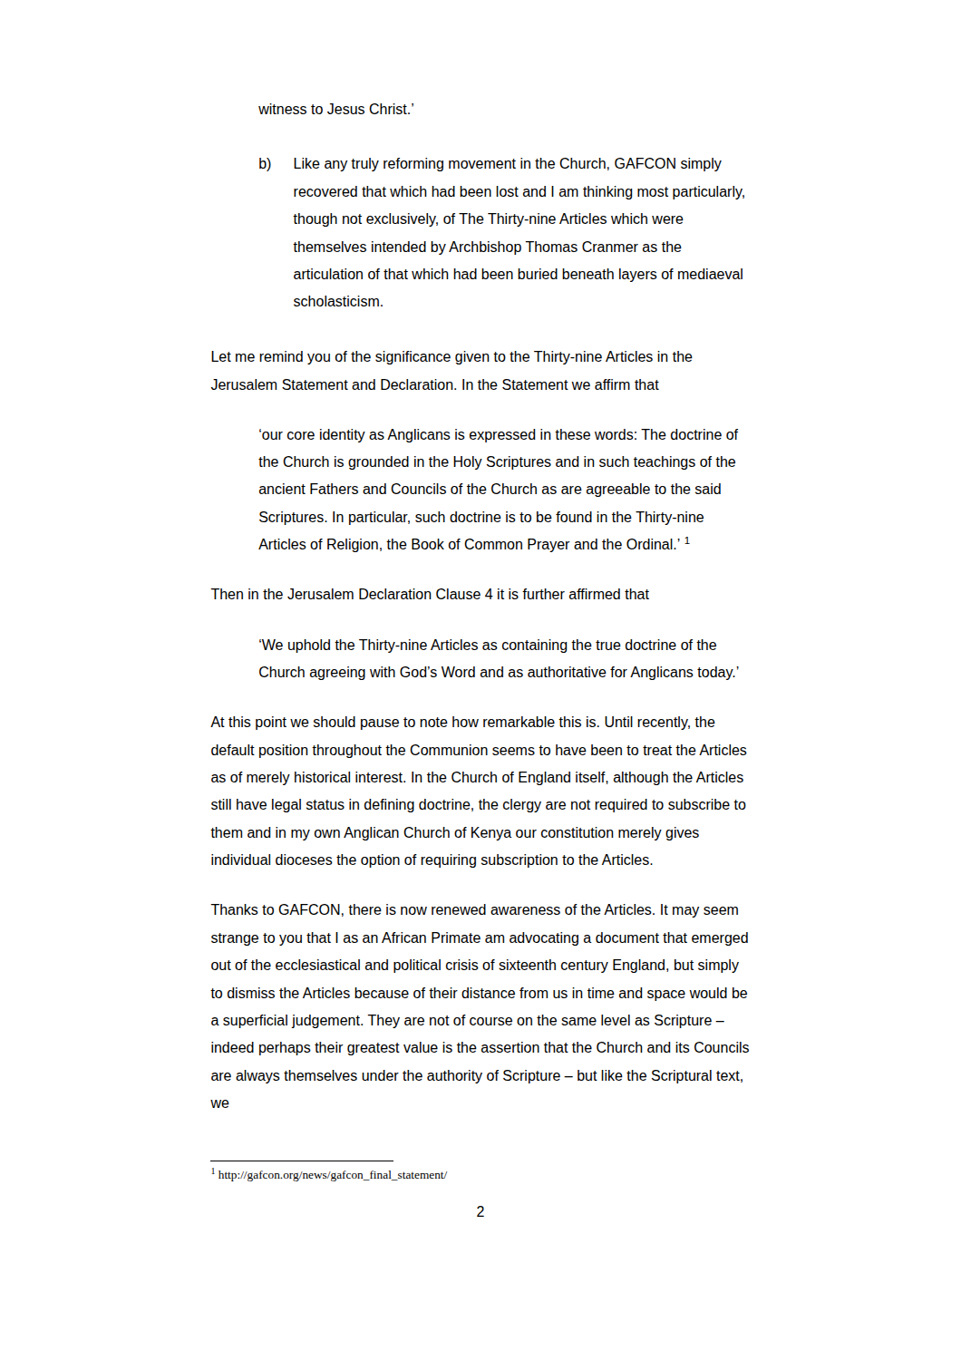witness to Jesus Christ.’
b) Like any truly reforming movement in the Church, GAFCON simply recovered that which had been lost and I am thinking most particularly, though not exclusively, of The Thirty-nine Articles which were themselves intended by Archbishop Thomas Cranmer as the articulation of that which had been buried beneath layers of mediaeval scholasticism.
Let me remind you of the significance given to the Thirty-nine Articles in the Jerusalem Statement and Declaration. In the Statement we affirm that
‘our core identity as Anglicans is expressed in these words: The doctrine of the Church is grounded in the Holy Scriptures and in such teachings of the ancient Fathers and Councils of the Church as are agreeable to the said Scriptures. In particular, such doctrine is to be found in the Thirty-nine Articles of Religion, the Book of Common Prayer and the Ordinal.’ 1
Then in the Jerusalem Declaration Clause 4 it is further affirmed that
‘We uphold the Thirty-nine Articles as containing the true doctrine of the Church agreeing with God’s Word and as authoritative for Anglicans today.’
At this point we should pause to note how remarkable this is. Until recently, the default position throughout the Communion seems to have been to treat the Articles as of merely historical interest. In the Church of England itself, although the Articles still have legal status in defining doctrine, the clergy are not required to subscribe to them and in my own Anglican Church of Kenya our constitution merely gives individual dioceses the option of requiring subscription to the Articles.
Thanks to GAFCON, there is now renewed awareness of the Articles. It may seem strange to you that I as an African Primate am advocating a document that emerged out of the ecclesiastical and political crisis of sixteenth century England, but simply to dismiss the Articles because of their distance from us in time and space would be a superficial judgement. They are not of course on the same level as Scripture – indeed perhaps their greatest value is the assertion that the Church and its Councils are always themselves under the authority of Scripture – but like the Scriptural text, we
1 http://gafcon.org/news/gafcon_final_statement/
2